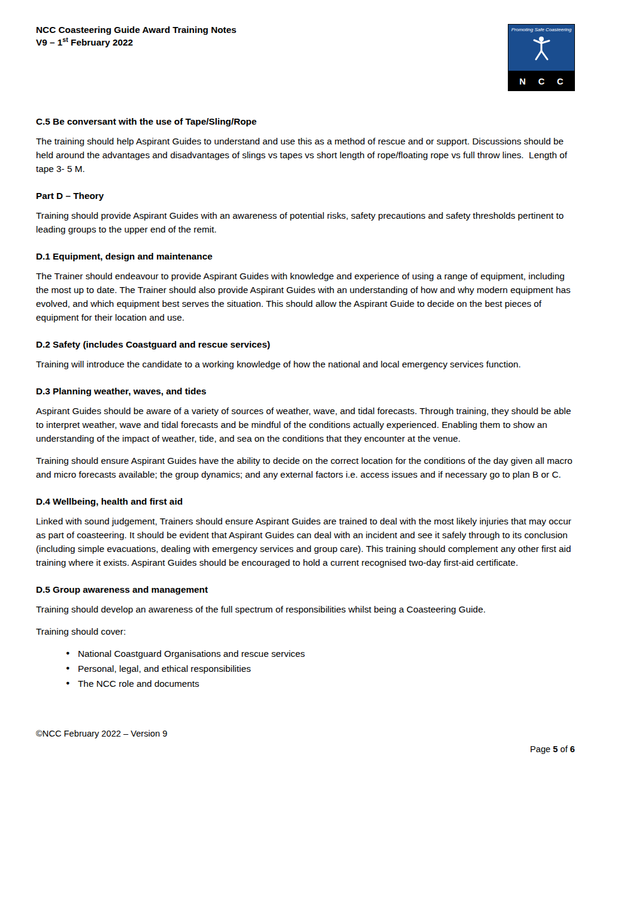NCC Coasteering Guide Award Training Notes
V9 – 1st February 2022
Promoting Safe Coasteering
NCC
C.5 Be conversant with the use of Tape/Sling/Rope
The training should help Aspirant Guides to understand and use this as a method of rescue and or support. Discussions should be held around the advantages and disadvantages of slings vs tapes vs short length of rope/floating rope vs full throw lines. Length of tape 3- 5 M.
Part D – Theory
Training should provide Aspirant Guides with an awareness of potential risks, safety precautions and safety thresholds pertinent to leading groups to the upper end of the remit.
D.1 Equipment, design and maintenance
The Trainer should endeavour to provide Aspirant Guides with knowledge and experience of using a range of equipment, including the most up to date. The Trainer should also provide Aspirant Guides with an understanding of how and why modern equipment has evolved, and which equipment best serves the situation. This should allow the Aspirant Guide to decide on the best pieces of equipment for their location and use.
D.2 Safety (includes Coastguard and rescue services)
Training will introduce the candidate to a working knowledge of how the national and local emergency services function.
D.3 Planning weather, waves, and tides
Aspirant Guides should be aware of a variety of sources of weather, wave, and tidal forecasts. Through training, they should be able to interpret weather, wave and tidal forecasts and be mindful of the conditions actually experienced. Enabling them to show an understanding of the impact of weather, tide, and sea on the conditions that they encounter at the venue.
Training should ensure Aspirant Guides have the ability to decide on the correct location for the conditions of the day given all macro and micro forecasts available; the group dynamics; and any external factors i.e. access issues and if necessary go to plan B or C.
D.4 Wellbeing, health and first aid
Linked with sound judgement, Trainers should ensure Aspirant Guides are trained to deal with the most likely injuries that may occur as part of coasteering. It should be evident that Aspirant Guides can deal with an incident and see it safely through to its conclusion (including simple evacuations, dealing with emergency services and group care). This training should complement any other first aid training where it exists. Aspirant Guides should be encouraged to hold a current recognised two-day first-aid certificate.
D.5 Group awareness and management
Training should develop an awareness of the full spectrum of responsibilities whilst being a Coasteering Guide.
Training should cover:
National Coastguard Organisations and rescue services
Personal, legal, and ethical responsibilities
The NCC role and documents
©NCC February 2022 – Version 9
Page 5 of 6